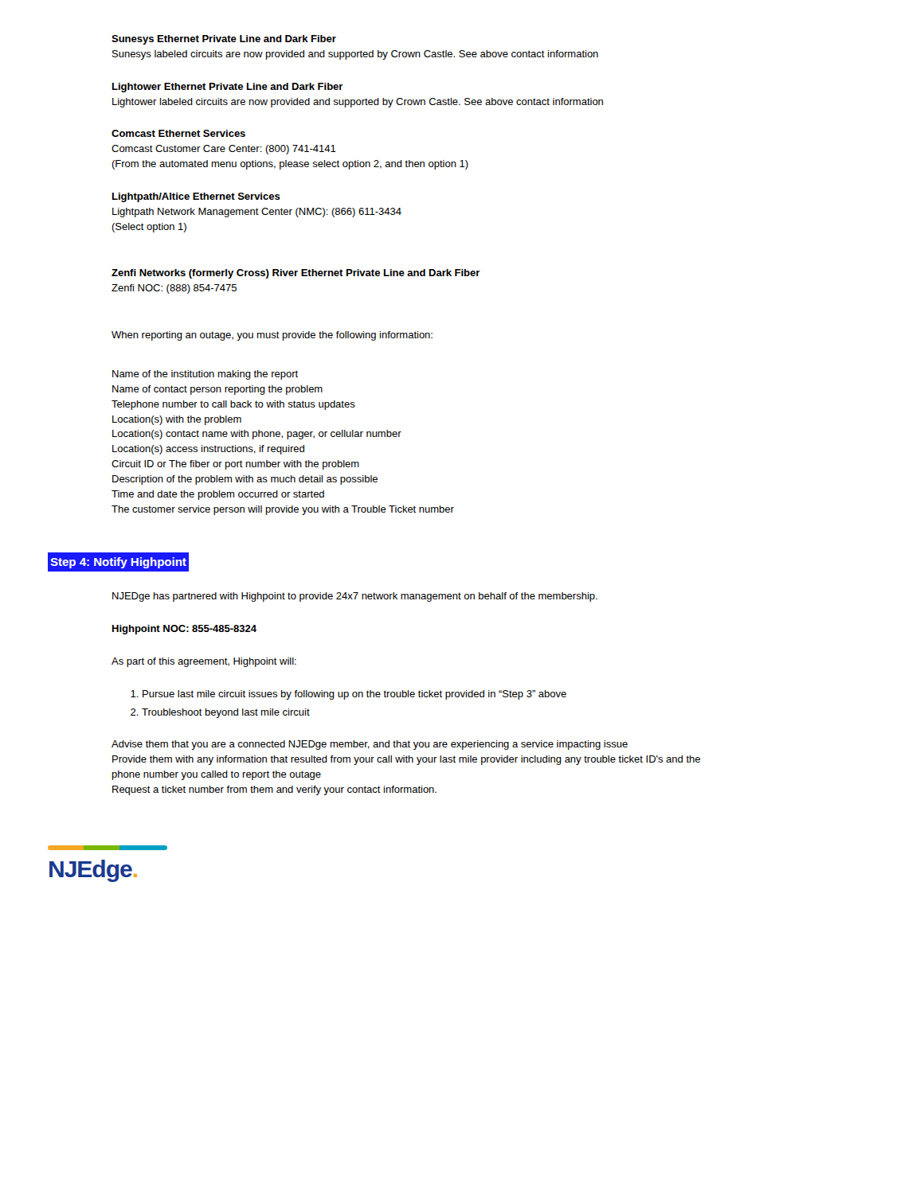Sunesys Ethernet Private Line and Dark Fiber
Sunesys labeled circuits are now provided and supported by Crown Castle. See above contact information
Lightower Ethernet Private Line and Dark Fiber
Lightower labeled circuits are now provided and supported by Crown Castle. See above contact information
Comcast Ethernet Services
Comcast Customer Care Center: (800) 741-4141
(From the automated menu options, please select option 2, and then option 1)
Lightpath/Altice Ethernet Services
Lightpath Network Management Center (NMC): (866) 611-3434
(Select option 1)
Zenfi Networks (formerly Cross) River Ethernet Private Line and Dark Fiber
Zenfi NOC: (888) 854-7475
When reporting an outage, you must provide the following information:
Name of the institution making the report
Name of contact person reporting the problem
Telephone number to call back to with status updates
Location(s) with the problem
Location(s) contact name with phone, pager, or cellular number
Location(s) access instructions, if required
Circuit ID or The fiber or port number with the problem
Description of the problem with as much detail as possible
Time and date the problem occurred or started
The customer service person will provide you with a Trouble Ticket number
Step 4: Notify Highpoint
NJEDge has partnered with Highpoint to provide 24x7 network management on behalf of the membership.
Highpoint NOC: 855-485-8324
As part of this agreement, Highpoint will:
Pursue last mile circuit issues by following up on the trouble ticket provided in “Step 3” above
Troubleshoot beyond last mile circuit
Advise them that you are a connected NJEDge member, and that you are experiencing a service impacting issue
Provide them with any information that resulted from your call with your last mile provider including any trouble ticket ID's and the phone number you called to report the outage
Request a ticket number from them and verify your contact information.
NJ Edge.